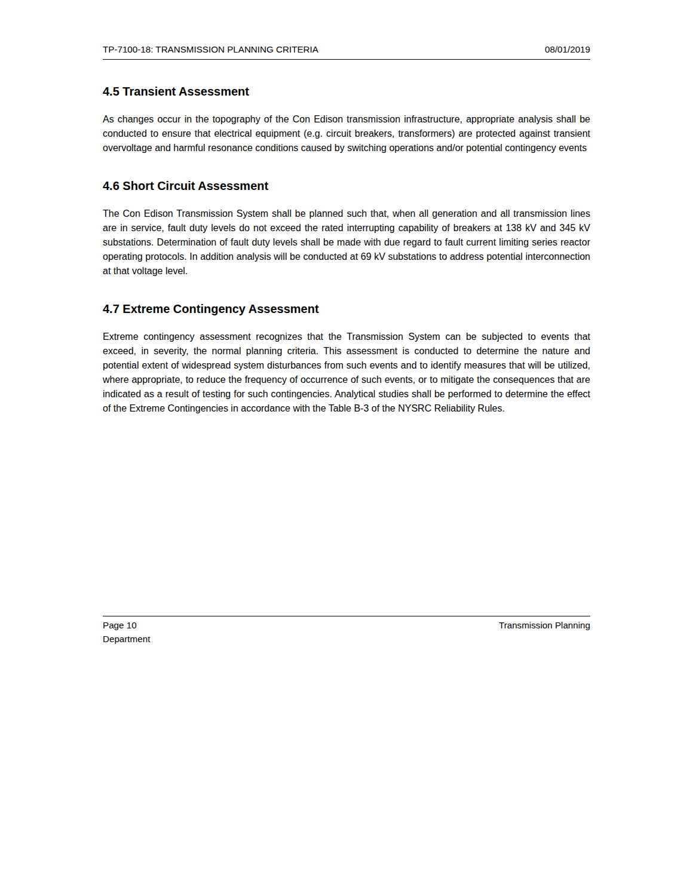TP-7100-18: TRANSMISSION PLANNING CRITERIA 08/01/2019
4.5 Transient Assessment
As changes occur in the topography of the Con Edison transmission infrastructure, appropriate analysis shall be conducted to ensure that electrical equipment (e.g. circuit breakers, transformers) are protected against transient overvoltage and harmful resonance conditions caused by switching operations and/or potential contingency events
4.6 Short Circuit Assessment
The Con Edison Transmission System shall be planned such that, when all generation and all transmission lines are in service, fault duty levels do not exceed the rated interrupting capability of breakers at 138 kV and 345 kV substations. Determination of fault duty levels shall be made with due regard to fault current limiting series reactor operating protocols. In addition analysis will be conducted at 69 kV substations to address potential interconnection at that voltage level.
4.7 Extreme Contingency Assessment
Extreme contingency assessment recognizes that the Transmission System can be subjected to events that exceed, in severity, the normal planning criteria. This assessment is conducted to determine the nature and potential extent of widespread system disturbances from such events and to identify measures that will be utilized, where appropriate, to reduce the frequency of occurrence of such events, or to mitigate the consequences that are indicated as a result of testing for such contingencies. Analytical studies shall be performed to determine the effect of the Extreme Contingencies in accordance with the Table B-3 of the NYSRC Reliability Rules.
Page 10
Department
Transmission Planning